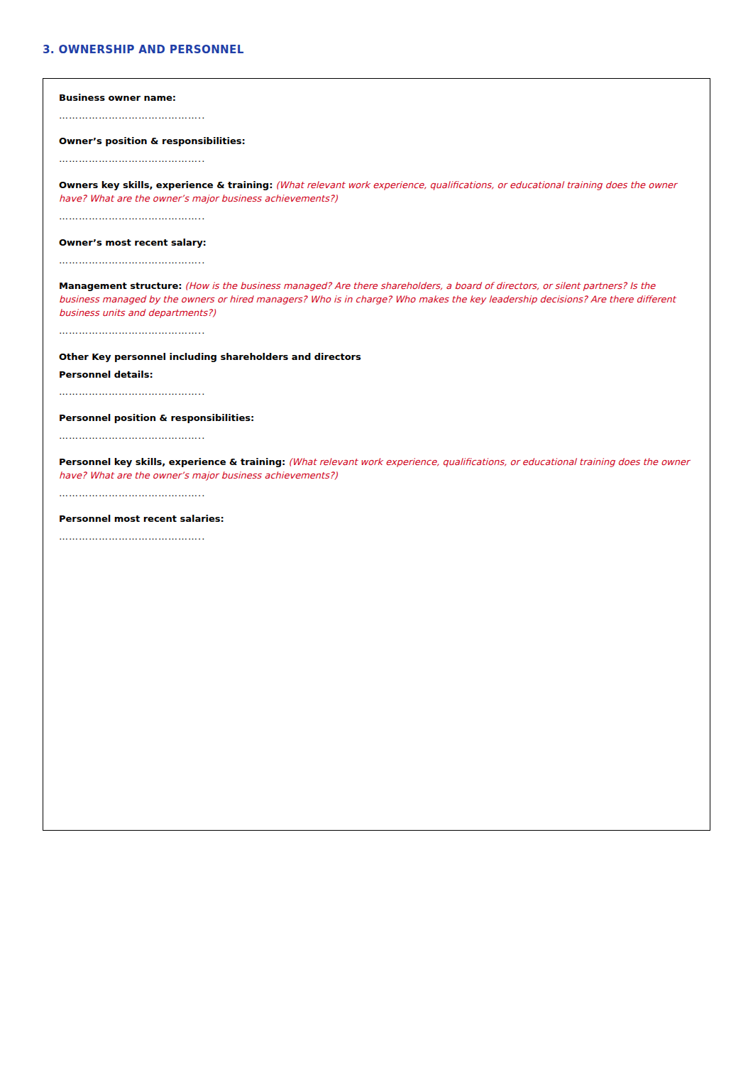3. OWNERSHIP AND PERSONNEL
Business owner name:
……………………………………..
Owner’s position & responsibilities:
……………………………………..
Owners key skills, experience & training: (What relevant work experience, qualifications, or educational training does the owner have? What are the owner’s major business achievements?)
……………………………………..
Owner’s most recent salary:
……………………………………..
Management structure: (How is the business managed? Are there shareholders, a board of directors, or silent partners? Is the business managed by the owners or hired managers? Who is in charge? Who makes the key leadership decisions? Are there different business units and departments?)
……………………………………..
Other Key personnel including shareholders and directors
Personnel details:
……………………………………..
Personnel position & responsibilities:
……………………………………..
Personnel key skills, experience & training: (What relevant work experience, qualifications, or educational training does the owner have? What are the owner’s major business achievements?)
……………………………………..
Personnel most recent salaries:
……………………………………..